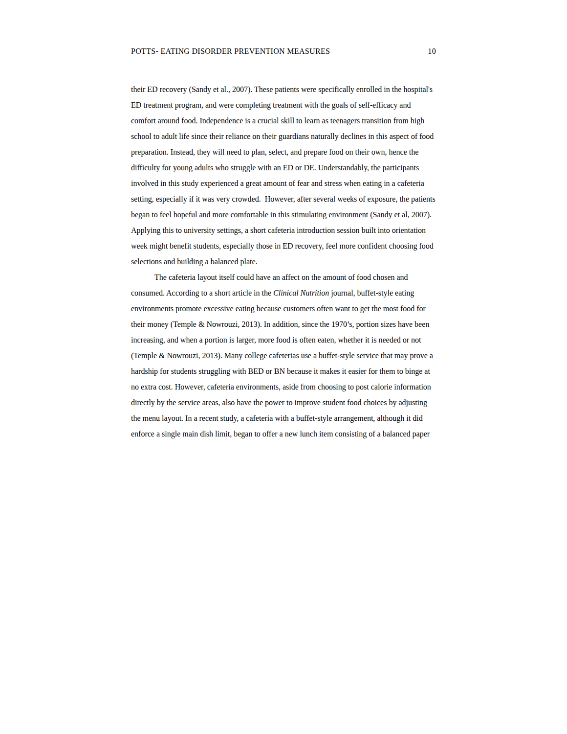Potts- Eating Disorder Prevention Measures 10
their ED recovery (Sandy et al., 2007). These patients were specifically enrolled in the hospital's ED treatment program, and were completing treatment with the goals of self-efficacy and comfort around food. Independence is a crucial skill to learn as teenagers transition from high school to adult life since their reliance on their guardians naturally declines in this aspect of food preparation. Instead, they will need to plan, select, and prepare food on their own, hence the difficulty for young adults who struggle with an ED or DE. Understandably, the participants involved in this study experienced a great amount of fear and stress when eating in a cafeteria setting, especially if it was very crowded. However, after several weeks of exposure, the patients began to feel hopeful and more comfortable in this stimulating environment (Sandy et al, 2007). Applying this to university settings, a short cafeteria introduction session built into orientation week might benefit students, especially those in ED recovery, feel more confident choosing food selections and building a balanced plate.
The cafeteria layout itself could have an affect on the amount of food chosen and consumed. According to a short article in the Clinical Nutrition journal, buffet-style eating environments promote excessive eating because customers often want to get the most food for their money (Temple & Nowrouzi, 2013). In addition, since the 1970’s, portion sizes have been increasing, and when a portion is larger, more food is often eaten, whether it is needed or not (Temple & Nowrouzi, 2013). Many college cafeterias use a buffet-style service that may prove a hardship for students struggling with BED or BN because it makes it easier for them to binge at no extra cost. However, cafeteria environments, aside from choosing to post calorie information directly by the service areas, also have the power to improve student food choices by adjusting the menu layout. In a recent study, a cafeteria with a buffet-style arrangement, although it did enforce a single main dish limit, began to offer a new lunch item consisting of a balanced paper